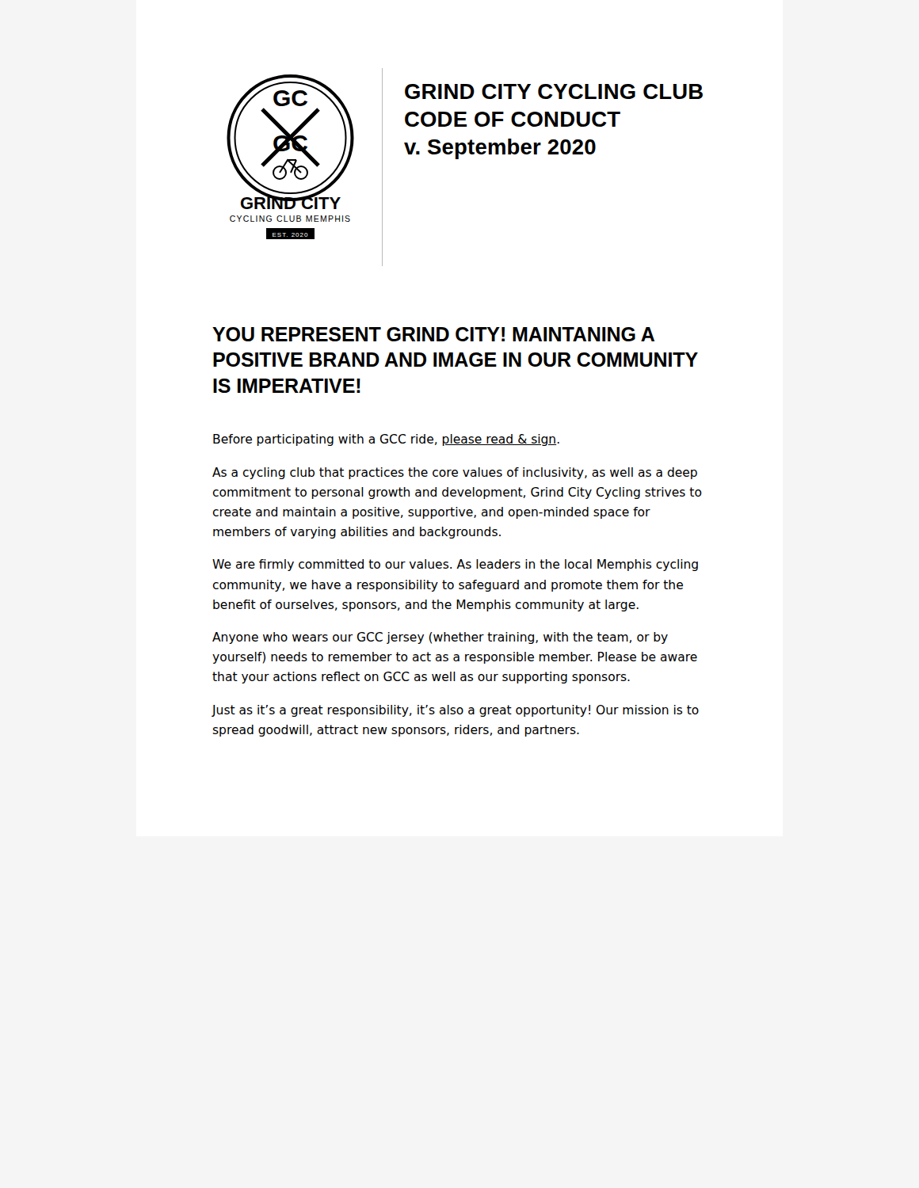GC GC GRIND CITY CYCLING CLUB MEMPHIS EST. 2020
GRIND CITY CYCLING CLUB
CODE OF CONDUCT
v. September 2020
YOU REPRESENT GRIND CITY! MAINTANING A POSITIVE BRAND AND IMAGE IN OUR COMMUNITY IS IMPERATIVE!
Before participating with a GCC ride, please read & sign.
As a cycling club that practices the core values of inclusivity, as well as a deep commitment to personal growth and development, Grind City Cycling strives to create and maintain a positive, supportive, and open-minded space for members of varying abilities and backgrounds.
We are firmly committed to our values. As leaders in the local Memphis cycling community, we have a responsibility to safeguard and promote them for the benefit of ourselves, sponsors, and the Memphis community at large.
Anyone who wears our GCC jersey (whether training, with the team, or by yourself) needs to remember to act as a responsible member. Please be aware that your actions reflect on GCC as well as our supporting sponsors.
Just as it’s a great responsibility, it’s also a great opportunity! Our mission is to spread goodwill, attract new sponsors, riders, and partners.